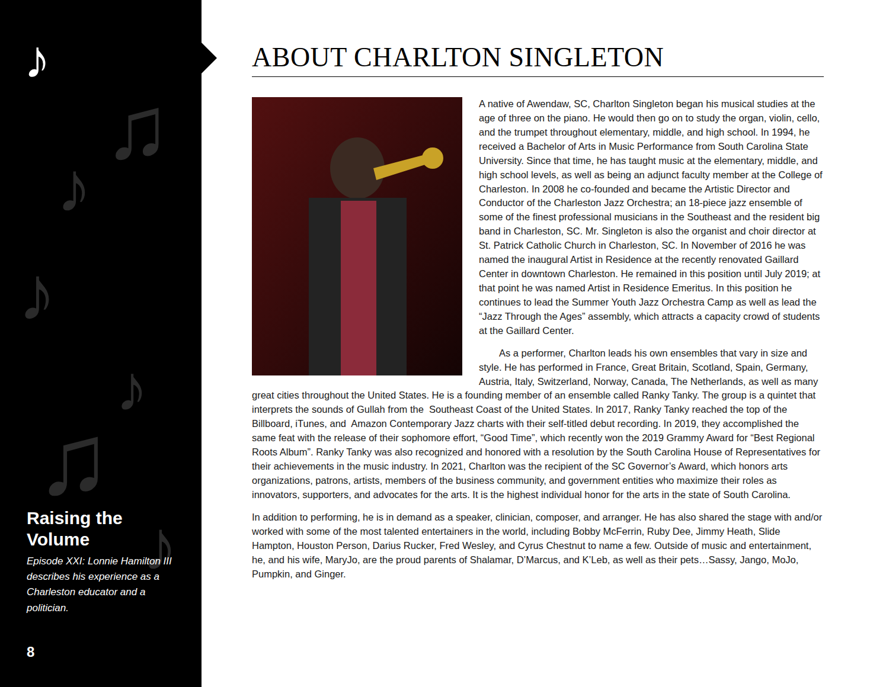♪ ♫ ♪ ♪ ♪ ♫ ♪
Raising the Volume
Episode XXI: Lonnie Hamilton III describes his experience as a Charleston educator and a politician.
8
ABOUT CHARLTON SINGLETON
A native of Awendaw, SC, Charlton Singleton began his musical studies at the age of three on the piano. He would then go on to study the organ, violin, cello, and the trumpet throughout elementary, middle, and high school. In 1994, he received a Bachelor of Arts in Music Performance from South Carolina State University. Since that time, he has taught music at the elementary, middle, and high school levels, as well as being an adjunct faculty member at the College of Charleston. In 2008 he co-founded and became the Artistic Director and Conductor of the Charleston Jazz Orchestra; an 18-piece jazz ensemble of some of the finest professional musicians in the Southeast and the resident big band in Charleston, SC. Mr. Singleton is also the organist and choir director at St. Patrick Catholic Church in Charleston, SC. In November of 2016 he was named the inaugural Artist in Residence at the recently renovated Gaillard Center in downtown Charleston. He remained in this position until July 2019; at that point he was named Artist in Residence Emeritus. In this position he continues to lead the Summer Youth Jazz Orchestra Camp as well as lead the “Jazz Through the Ages” assembly, which attracts a capacity crowd of students at the Gaillard Center.
As a performer, Charlton leads his own ensembles that vary in size and style. He has performed in France, Great Britain, Scotland, Spain, Germany, Austria, Italy, Switzerland, Norway, Canada, The Netherlands, as well as many great cities throughout the United States. He is a founding member of an ensemble called Ranky Tanky. The group is a quintet that interprets the sounds of Gullah from the Southeast Coast of the United States. In 2017, Ranky Tanky reached the top of the Billboard, iTunes, and Amazon Contemporary Jazz charts with their self-titled debut recording. In 2019, they accomplished the same feat with the release of their sophomore effort, “Good Time”, which recently won the 2019 Grammy Award for “Best Regional Roots Album”. Ranky Tanky was also recognized and honored with a resolution by the South Carolina House of Representatives for their achievements in the music industry. In 2021, Charlton was the recipient of the SC Governor’s Award, which honors arts organizations, patrons, artists, members of the business community, and government entities who maximize their roles as innovators, supporters, and advocates for the arts. It is the highest individual honor for the arts in the state of South Carolina.
In addition to performing, he is in demand as a speaker, clinician, composer, and arranger. He has also shared the stage with and/or worked with some of the most talented entertainers in the world, including Bobby McFerrin, Ruby Dee, Jimmy Heath, Slide Hampton, Houston Person, Darius Rucker, Fred Wesley, and Cyrus Chestnut to name a few. Outside of music and entertainment, he, and his wife, MaryJo, are the proud parents of Shalamar, D’Marcus, and K’Leb, as well as their pets…Sassy, Jango, MoJo, Pumpkin, and Ginger.